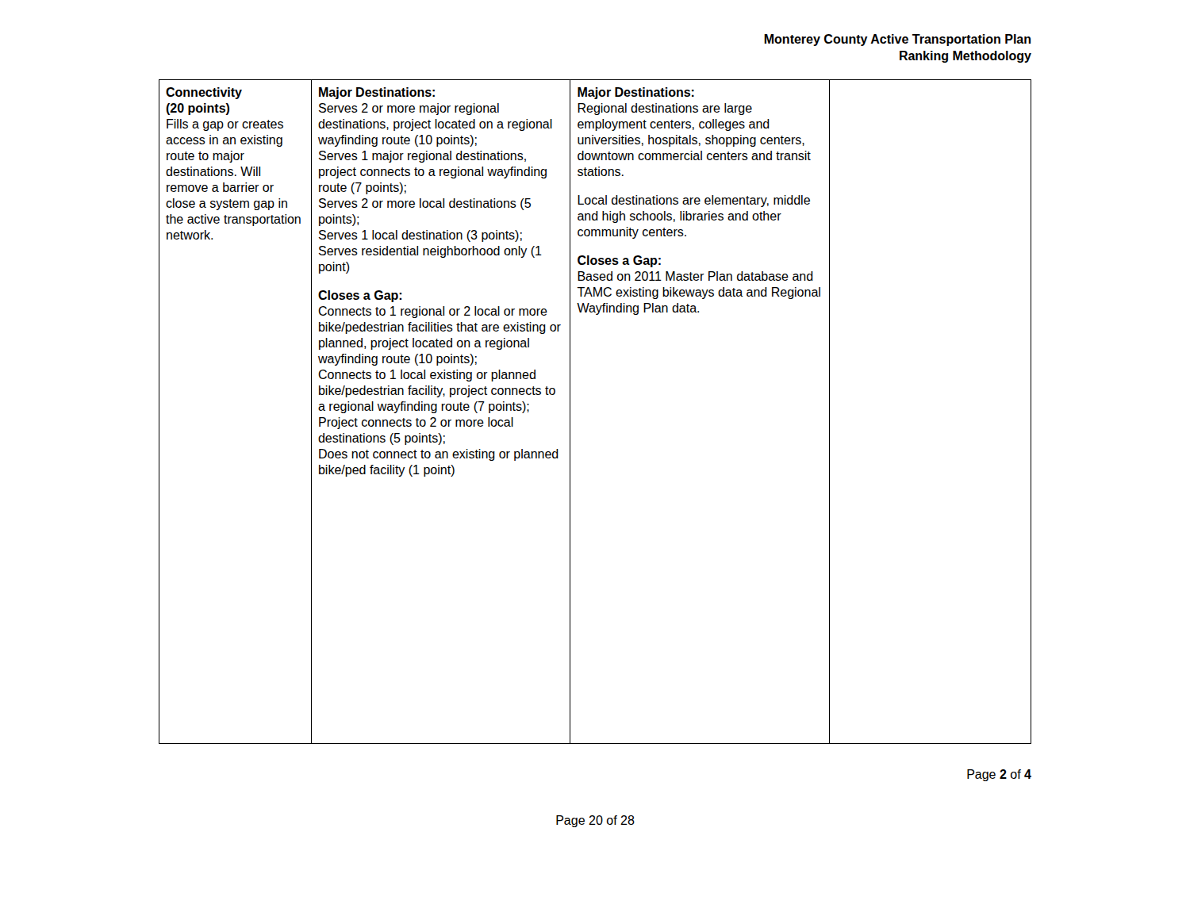Monterey County Active Transportation Plan
Ranking Methodology
| Connectivity (20 points) Fills a gap or creates access in an existing route to major destinations. Will remove a barrier or close a system gap in the active transportation network. | Major Destinations: Serves 2 or more major regional destinations, project located on a regional wayfinding route (10 points); Serves 1 major regional destinations, project connects to a regional wayfinding route (7 points); Serves 2 or more local destinations (5 points); Serves 1 local destination (3 points); Serves residential neighborhood only (1 point) Closes a Gap: Connects to 1 regional or 2 local or more bike/pedestrian facilities that are existing or planned, project located on a regional wayfinding route (10 points); Connects to 1 local existing or planned bike/pedestrian facility, project connects to a regional wayfinding route (7 points); Project connects to 2 or more local destinations (5 points); Does not connect to an existing or planned bike/ped facility (1 point) | Major Destinations: Regional destinations are large employment centers, colleges and universities, hospitals, shopping centers, downtown commercial centers and transit stations. Local destinations are elementary, middle and high schools, libraries and other community centers. Closes a Gap: Based on 2011 Master Plan database and TAMC existing bikeways data and Regional Wayfinding Plan data. | |
Page 2 of 4
Page 20 of 28